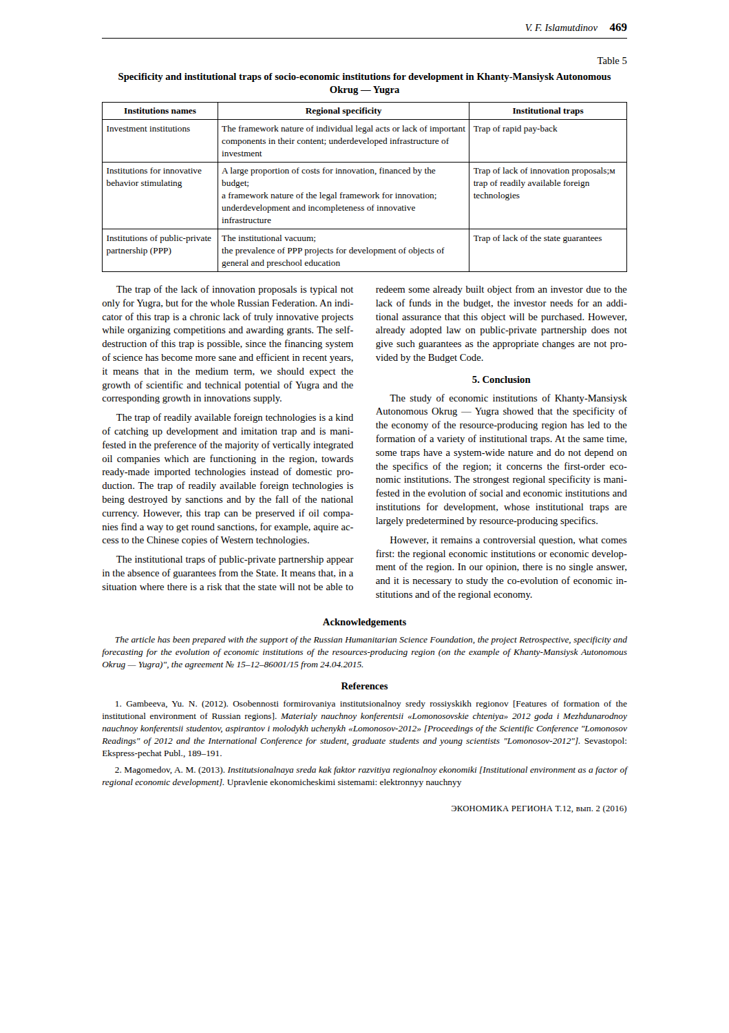V. F. Islamutdinov 469
Table 5
Specificity and institutional traps of socio-economic institutions for development in Khanty-Mansiysk Autonomous
Okrug — Yugra
| Institutions names | Regional specificity | Institutional traps |
| --- | --- | --- |
| Investment institutions | The framework nature of individual legal acts or lack of important components in their content; underdeveloped infrastructure of investment | Trap of rapid pay-back |
| Institutions for innovative behavior stimulating | A large proportion of costs for innovation, financed by the budget; a framework nature of the legal framework for innovation; underdevelopment and incompleteness of innovative infrastructure | Trap of lack of innovation proposals;м trap of readily available foreign technologies |
| Institutions of public-private partnership (PPP) | The institutional vacuum; the prevalence of PPP projects for development of objects of general and preschool education | Trap of lack of the state guarantees |
The trap of the lack of innovation proposals is typical not only for Yugra, but for the whole Russian Federation. An indicator of this trap is a chronic lack of truly innovative projects while organizing competitions and awarding grants. The self-destruction of this trap is possible, since the financing system of science has become more sane and efficient in recent years, it means that in the medium term, we should expect the growth of scientific and technical potential of Yugra and the corresponding growth in innovations supply.
The trap of readily available foreign technologies is a kind of catching up development and imitation trap and is manifested in the preference of the majority of vertically integrated oil companies which are functioning in the region, towards ready-made imported technologies instead of domestic production. The trap of readily available foreign technologies is being destroyed by sanctions and by the fall of the national currency. However, this trap can be preserved if oil companies find a way to get round sanctions, for example, aquire access to the Chinese copies of Western technologies.
The institutional traps of public-private partnership appear in the absence of guarantees from the State. It means that, in a situation where there is a risk that the state will not be able to redeem some already built object from an investor due to the lack of funds in the budget, the investor needs for an additional assurance that this object will be purchased. However, already adopted law on public-private partnership does not give such guarantees as the appropriate changes are not provided by the Budget Code.
5. Conclusion
The study of economic institutions of Khanty-Mansiysk Autonomous Okrug — Yugra showed that the specificity of the economy of the resource-producing region has led to the formation of a variety of institutional traps. At the same time, some traps have a system-wide nature and do not depend on the specifics of the region; it concerns the first-order economic institutions. The strongest regional specificity is manifested in the evolution of social and economic institutions and institutions for development, whose institutional traps are largely predetermined by resource-producing specifics.
However, it remains a controversial question, what comes first: the regional economic institutions or economic development of the region. In our opinion, there is no single answer, and it is necessary to study the co-evolution of economic institutions and of the regional economy.
Acknowledgements
The article has been prepared with the support of the Russian Humanitarian Science Foundation, the project Retrospective, specificity and forecasting for the evolution of economic institutions of the resources-producing region (on the example of Khanty-Mansiysk Autonomous Okrug — Yugra)", the agreement № 15–12–86001/15 from 24.04.2015.
References
1. Gambeeva, Yu. N. (2012). Osobennosti formirovaniya institutsionalnoy sredy rossiyskikh regionov [Features of formation of the institutional environment of Russian regions]. Materialy nauchnoy konferentsii «Lomonosovskie chteniya» 2012 goda i Mezhdunarodnoy nauchnoy konferentsii studentov, aspirantov i molodykh uchenykh «Lomonosov-2012» [Proceedings of the Scientific Conference "Lomonosov Readings" of 2012 and the International Conference for student, graduate students and young scientists "Lomonosov-2012"]. Sevastopol: Ekspress-pechat Publ., 189–191.
2. Magomedov, A. M. (2013). Institutsionalnaya sreda kak faktor razvitiya regionalnoy ekonomiki [Institutional environment as a factor of regional economic development]. Upravlenie ekonomicheskimi sistemami: elektronnyy nauchnyy
ЭКОНОМИКА РЕГИОНА Т.12, вып. 2 (2016)